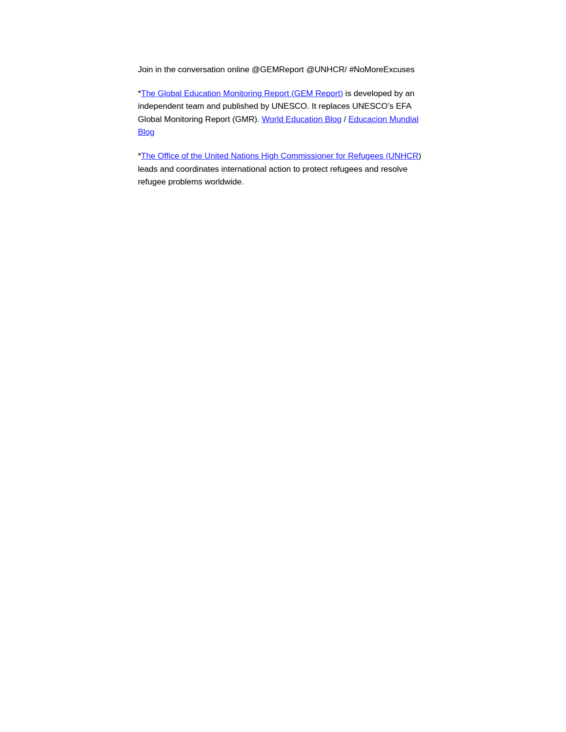Join in the conversation online @GEMReport @UNHCR/ #NoMoreExcuses
*The Global Education Monitoring Report (GEM Report) is developed by an independent team and published by UNESCO. It replaces UNESCO’s EFA Global Monitoring Report (GMR). World Education Blog / Educacion Mundial Blog
*The Office of the United Nations High Commissioner for Refugees (UNHCR) leads and coordinates international action to protect refugees and resolve refugee problems worldwide.